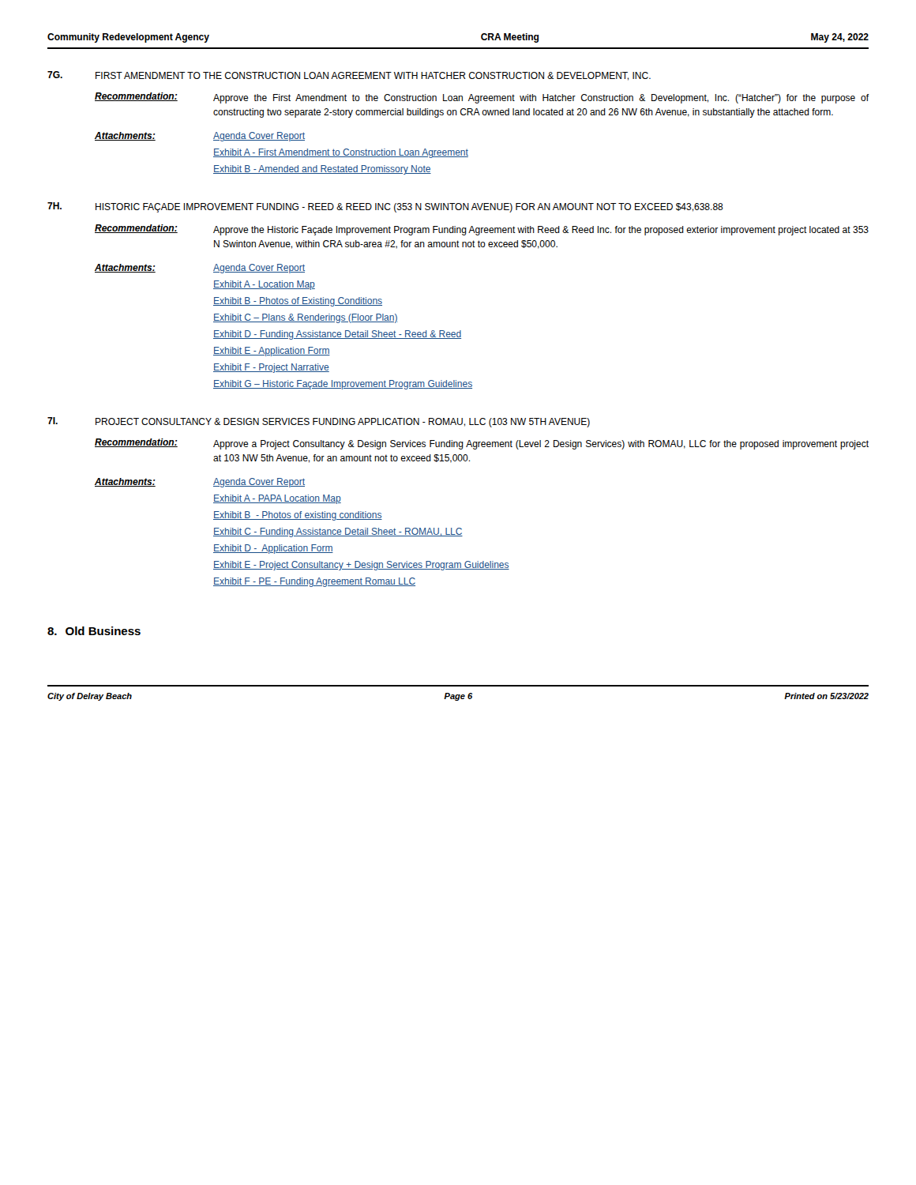Community Redevelopment Agency
CRA Meeting
May 24, 2022
7G.
FIRST AMENDMENT TO THE CONSTRUCTION LOAN AGREEMENT WITH HATCHER CONSTRUCTION & DEVELOPMENT, INC.
Recommendation:
Approve the First Amendment to the Construction Loan Agreement with Hatcher Construction & Development, Inc. (“Hatcher”) for the purpose of constructing two separate 2-story commercial buildings on CRA owned land located at 20 and 26 NW 6th Avenue, in substantially the attached form.
Attachments:
Agenda Cover Report Exhibit A - First Amendment to Construction Loan Agreement Exhibit B - Amended and Restated Promissory Note
7H.
HISTORIC FAÇADE IMPROVEMENT FUNDING - REED & REED INC (353 N SWINTON AVENUE) FOR AN AMOUNT NOT TO EXCEED $43,638.88
Recommendation:
Approve the Historic Façade Improvement Program Funding Agreement with Reed & Reed Inc. for the proposed exterior improvement project located at 353 N Swinton Avenue, within CRA sub-area #2, for an amount not to exceed $50,000.
Attachments:
Agenda Cover Report Exhibit A - Location Map Exhibit B - Photos of Existing Conditions Exhibit C – Plans & Renderings (Floor Plan) Exhibit D - Funding Assistance Detail Sheet - Reed & Reed Exhibit E - Application Form Exhibit F - Project Narrative Exhibit G – Historic Façade Improvement Program Guidelines
7I.
PROJECT CONSULTANCY & DESIGN SERVICES FUNDING APPLICATION - ROMAU, LLC (103 NW 5TH AVENUE)
Recommendation:
Approve a Project Consultancy & Design Services Funding Agreement (Level 2 Design Services) with ROMAU, LLC for the proposed improvement project at 103 NW 5th Avenue, for an amount not to exceed $15,000.
Attachments:
Agenda Cover Report Exhibit A - PAPA Location Map Exhibit B - Photos of existing conditions Exhibit C - Funding Assistance Detail Sheet - ROMAU, LLC Exhibit D - Application Form Exhibit E - Project Consultancy + Design Services Program Guidelines Exhibit F - PE - Funding Agreement Romau LLC
8. Old Business
City of Delray Beach
Page 6
Printed on 5/23/2022